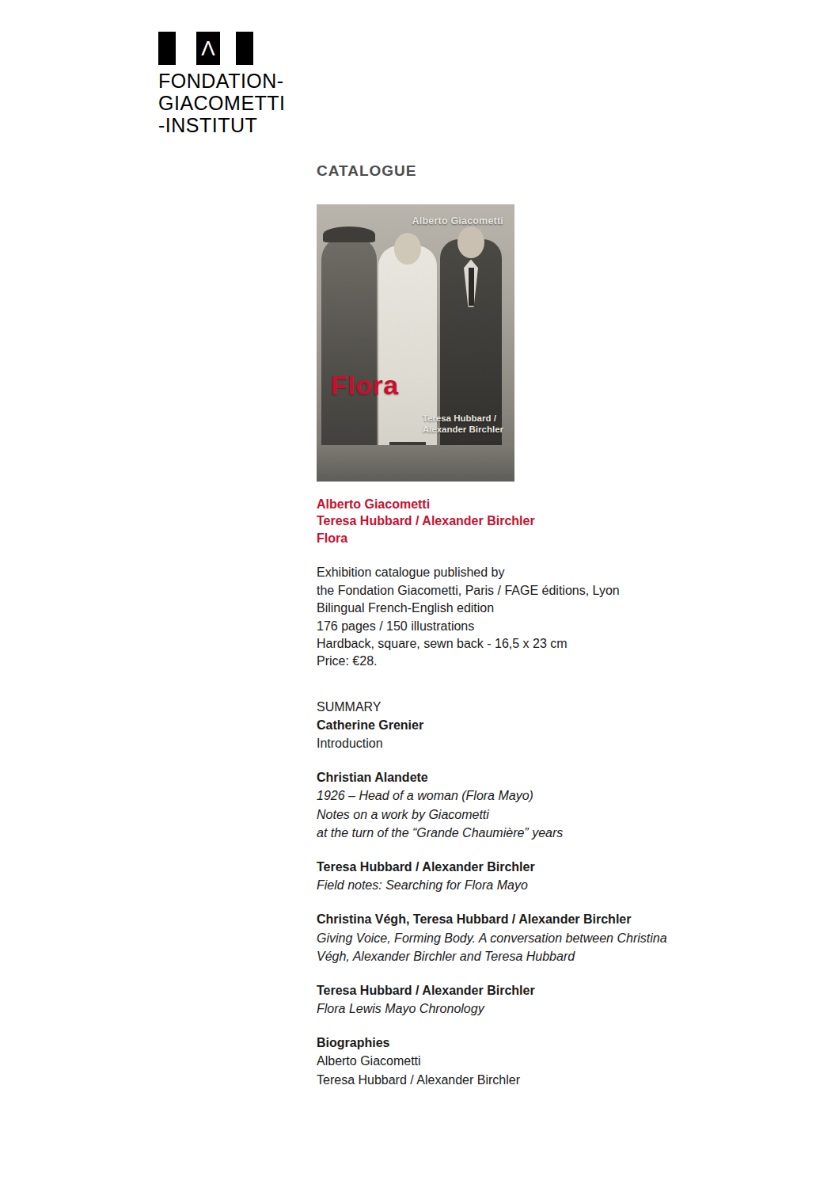Λ
FONDATION-
GIACOMETTI
-INSTITUT
CATALOGUE
Alberto Giacometti
Flora
Teresa Hubbard /
Alexander Birchler
Alberto Giacometti
Teresa Hubbard / Alexander Birchler
Flora
Exhibition catalogue published by
the Fondation Giacometti, Paris / FAGE éditions, Lyon
Bilingual French-English edition
176 pages / 150 illustrations
Hardback, square, sewn back - 16,5 x 23 cm
Price: €28.
SUMMARY
Catherine Grenier
Introduction
Christian Alandete
1926 – Head of a woman (Flora Mayo)
Notes on a work by Giacometti
at the turn of the “Grande Chaumière” years
Teresa Hubbard / Alexander Birchler
Field notes: Searching for Flora Mayo
Christina Végh, Teresa Hubbard / Alexander Birchler
Giving Voice, Forming Body. A conversation between Christina Végh, Alexander Birchler and Teresa Hubbard
Teresa Hubbard / Alexander Birchler
Flora Lewis Mayo Chronology
Biographies
Alberto Giacometti
Teresa Hubbard / Alexander Birchler